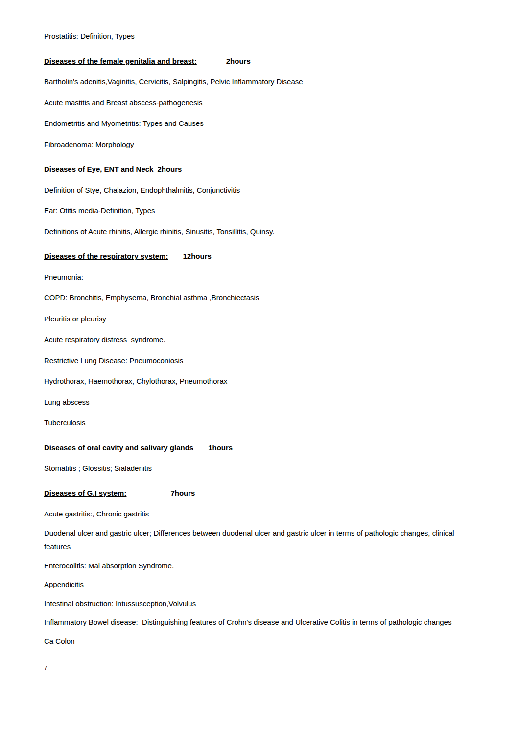Prostatitis: Definition, Types
Diseases of the female genitalia and breast:
2hours
Bartholin's adenitis,Vaginitis, Cervicitis, Salpingitis, Pelvic Inflammatory Disease
Acute mastitis and Breast abscess-pathogenesis
Endometritis and Myometritis: Types and Causes
Fibroadenoma: Morphology
Diseases of Eye, ENT and Neck
2hours
Definition of Stye, Chalazion, Endophthalmitis, Conjunctivitis
Ear: Otitis media-Definition, Types
Definitions of Acute rhinitis, Allergic rhinitis, Sinusitis, Tonsillitis, Quinsy.
Diseases of the respiratory system:
12hours
Pneumonia:
COPD: Bronchitis, Emphysema, Bronchial asthma ,Bronchiectasis
Pleuritis or pleurisy
Acute respiratory distress syndrome.
Restrictive Lung Disease: Pneumoconiosis
Hydrothorax, Haemothorax, Chylothorax, Pneumothorax
Lung abscess
Tuberculosis
Diseases of oral cavity and salivary glands
1hours
Stomatitis ; Glossitis; Sialadenitis
Diseases of G.I system:
7hours
Acute gastritis:, Chronic gastritis
Duodenal ulcer and gastric ulcer; Differences between duodenal ulcer and gastric ulcer in terms of pathologic changes, clinical features
Enterocolitis: Mal absorption Syndrome.
Appendicitis
Intestinal obstruction: Intussusception,Volvulus
Inflammatory Bowel disease: Distinguishing features of Crohn's disease and Ulcerative Colitis in terms of pathologic changes
Ca Colon
7